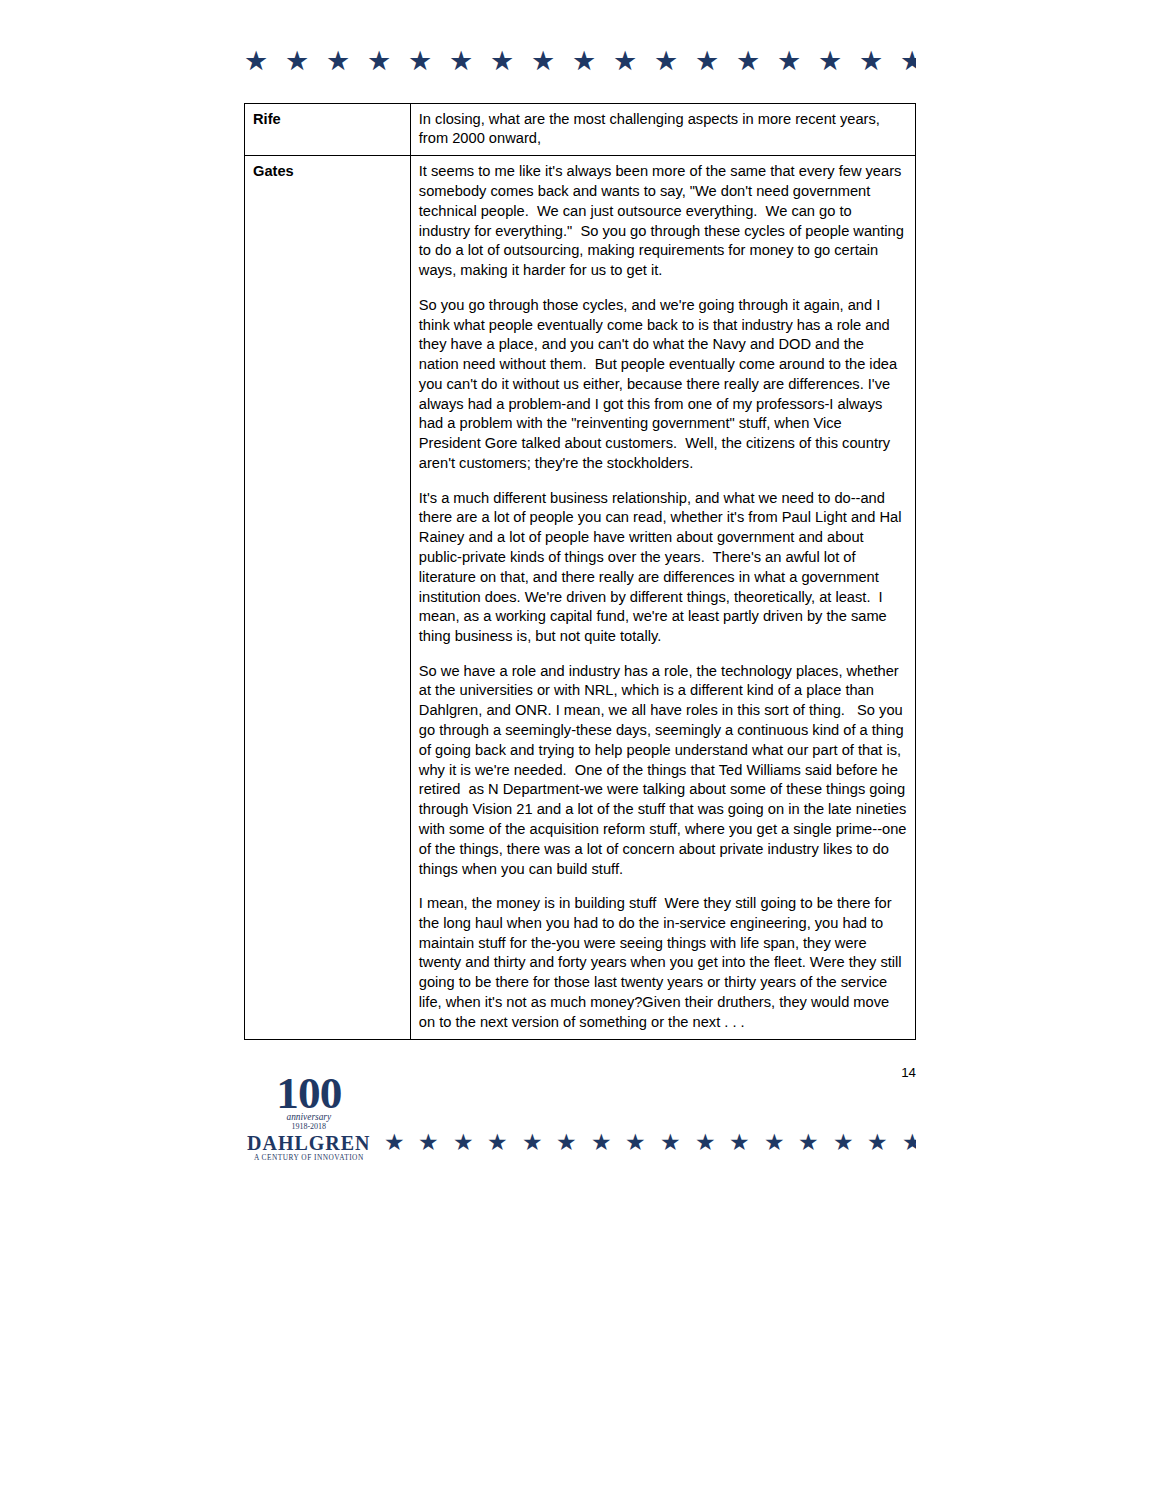★ ★ ★ ★ ★ ★ ★ ★ ★ ★ ★ ★ ★ ★ ★ ★ ★ ★ ★ ★ ★ ★ ★ ★ ★ ★ ★
| Rife | In closing, what are the most challenging aspects in more recent years, from 2000 onward, |
| Gates | It seems to me like it's always been more of the same that every few years somebody comes back and wants to say, "We don't need government technical people. We can just outsource everything. We can go to industry for everything." So you go through these cycles of people wanting to do a lot of outsourcing, making requirements for money to go certain ways, making it harder for us to get it. So you go through those cycles, and we're going through it again, and I think what people eventually come back to is that industry has a role and they have a place, and you can't do what the Navy and DOD and the nation need without them. But people eventually come around to the idea you can't do it without us either, because there really are differences. I've always had a problem-and I got this from one of my professors-I always had a problem with the "reinventing government" stuff, when Vice President Gore talked about customers. Well, the citizens of this country aren't customers; they're the stockholders. It's a much different business relationship, and what we need to do--and there are a lot of people you can read, whether it's from Paul Light and Hal Rainey and a lot of people have written about government and about public-private kinds of things over the years. There's an awful lot of literature on that, and there really are differences in what a government institution does. We're driven by different things, theoretically, at least. I mean, as a working capital fund, we're at least partly driven by the same thing business is, but not quite totally. So we have a role and industry has a role, the technology places, whether at the universities or with NRL, which is a different kind of a place than Dahlgren, and ONR. I mean, we all have roles in this sort of thing. So you go through a seemingly-these days, seemingly a continuous kind of a thing of going back and trying to help people understand what our part of that is, why it is we're needed. One of the things that Ted Williams said before he retired as N Department-we were talking about some of these things going through Vision 21 and a lot of the stuff that was going on in the late nineties with some of the acquisition reform stuff, where you get a single prime--one of the things, there was a lot of concern about private industry likes to do things when you can build stuff. I mean, the money is in building stuff Were they still going to be there for the long haul when you had to do the in-service engineering, you had to maintain stuff for the-you were seeing things with life span, they were twenty and thirty and forty years when you get into the fleet. Were they still going to be there for those last twenty years or thirty years of the service life, when it's not as much money?Given their druthers, they would move on to the next version of something or the next . . . |
14
100 anniversary 1918-2018 DAHLGREN A CENTURY OF INNOVATION
★ ★ ★ ★ ★ ★ ★ ★ ★ ★ ★ ★ ★ ★ ★ ★ ★ ★ ★ ★ ★ ★